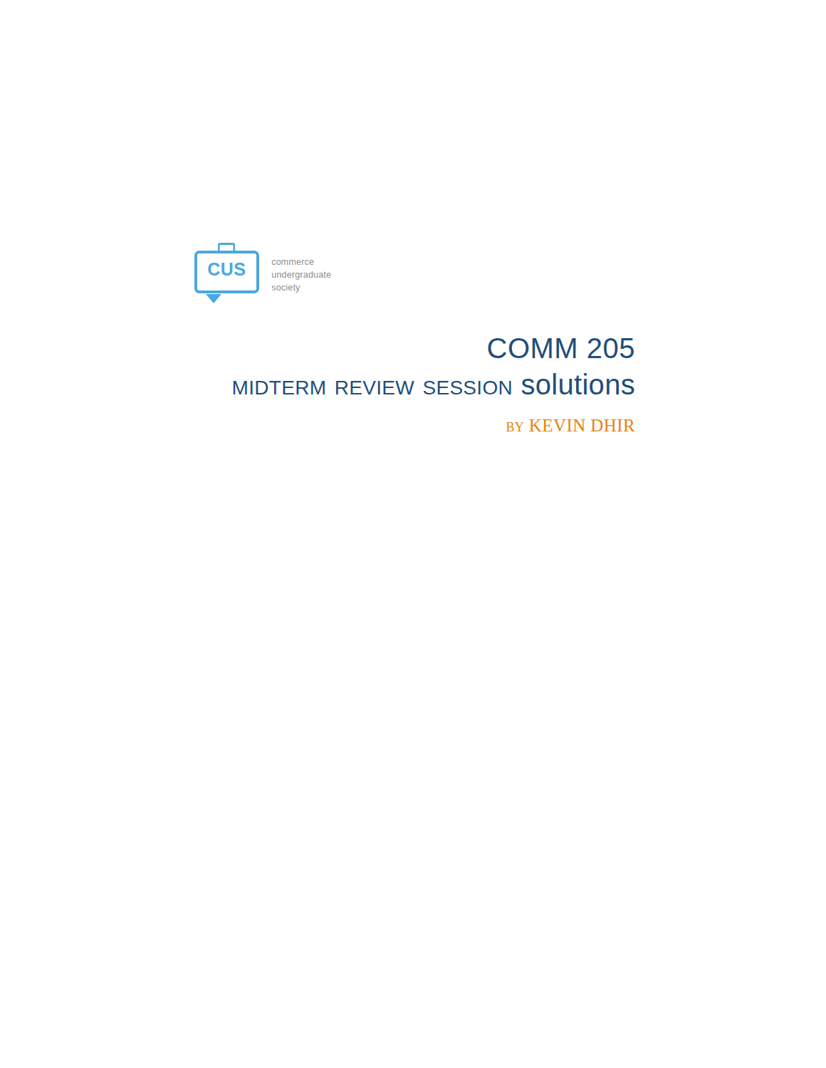CUS
commerce
undergraduate
society
COMM 205
Midterm Review Session solutions
By KEVIN DHIR